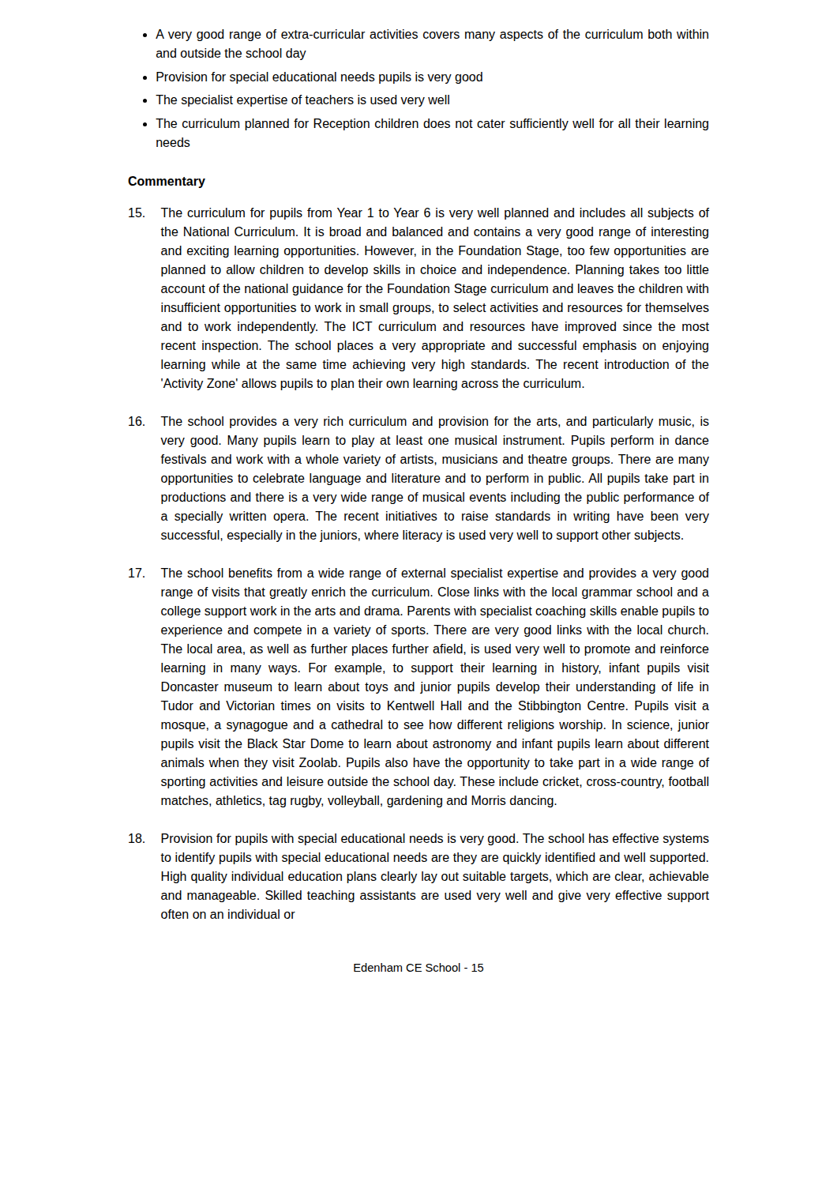A very good range of extra-curricular activities covers many aspects of the curriculum both within and outside the school day
Provision for special educational needs pupils is very good
The specialist expertise of teachers is used very well
The curriculum planned for Reception children does not cater sufficiently well for all their learning needs
Commentary
The curriculum for pupils from Year 1 to Year 6 is very well planned and includes all subjects of the National Curriculum. It is broad and balanced and contains a very good range of interesting and exciting learning opportunities. However, in the Foundation Stage, too few opportunities are planned to allow children to develop skills in choice and independence. Planning takes too little account of the national guidance for the Foundation Stage curriculum and leaves the children with insufficient opportunities to work in small groups, to select activities and resources for themselves and to work independently. The ICT curriculum and resources have improved since the most recent inspection. The school places a very appropriate and successful emphasis on enjoying learning while at the same time achieving very high standards. The recent introduction of the 'Activity Zone' allows pupils to plan their own learning across the curriculum.
The school provides a very rich curriculum and provision for the arts, and particularly music, is very good. Many pupils learn to play at least one musical instrument. Pupils perform in dance festivals and work with a whole variety of artists, musicians and theatre groups. There are many opportunities to celebrate language and literature and to perform in public. All pupils take part in productions and there is a very wide range of musical events including the public performance of a specially written opera. The recent initiatives to raise standards in writing have been very successful, especially in the juniors, where literacy is used very well to support other subjects.
The school benefits from a wide range of external specialist expertise and provides a very good range of visits that greatly enrich the curriculum. Close links with the local grammar school and a college support work in the arts and drama. Parents with specialist coaching skills enable pupils to experience and compete in a variety of sports. There are very good links with the local church. The local area, as well as further places further afield, is used very well to promote and reinforce learning in many ways. For example, to support their learning in history, infant pupils visit Doncaster museum to learn about toys and junior pupils develop their understanding of life in Tudor and Victorian times on visits to Kentwell Hall and the Stibbington Centre. Pupils visit a mosque, a synagogue and a cathedral to see how different religions worship. In science, junior pupils visit the Black Star Dome to learn about astronomy and infant pupils learn about different animals when they visit Zoolab. Pupils also have the opportunity to take part in a wide range of sporting activities and leisure outside the school day. These include cricket, cross-country, football matches, athletics, tag rugby, volleyball, gardening and Morris dancing.
Provision for pupils with special educational needs is very good. The school has effective systems to identify pupils with special educational needs are they are quickly identified and well supported. High quality individual education plans clearly lay out suitable targets, which are clear, achievable and manageable. Skilled teaching assistants are used very well and give very effective support often on an individual or
Edenham CE School - 15